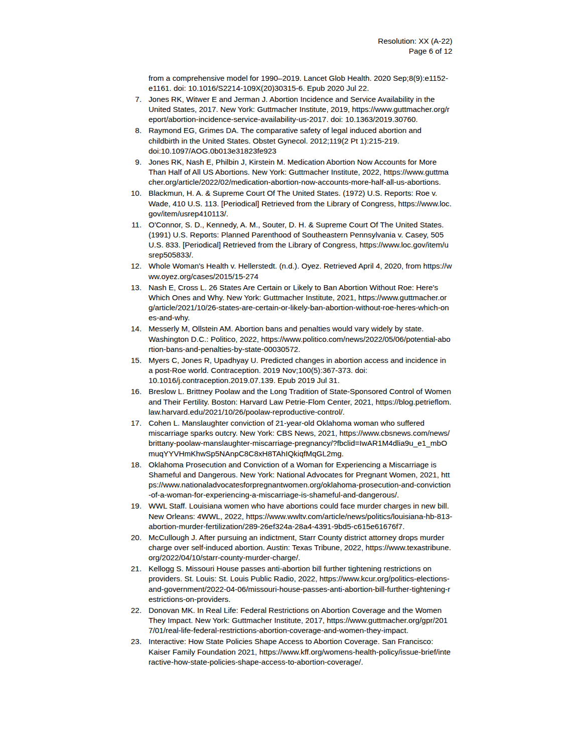Resolution: XX (A-22)
Page 6 of 12
from a comprehensive model for 1990–2019. Lancet Glob Health. 2020 Sep;8(9):e1152-e1161. doi: 10.1016/S2214-109X(20)30315-6. Epub 2020 Jul 22.
7. Jones RK, Witwer E and Jerman J. Abortion Incidence and Service Availability in the United States, 2017. New York: Guttmacher Institute, 2019, https://www.guttmacher.org/report/abortion-incidence-service-availability-us-2017. doi: 10.1363/2019.30760.
8. Raymond EG, Grimes DA. The comparative safety of legal induced abortion and childbirth in the United States. Obstet Gynecol. 2012;119(2 Pt 1):215-219. doi:10.1097/AOG.0b013e31823fe923
9. Jones RK, Nash E, Philbin J, Kirstein M. Medication Abortion Now Accounts for More Than Half of All US Abortions. New York: Guttmacher Institute, 2022, https://www.guttmacher.org/article/2022/02/medication-abortion-now-accounts-more-half-all-us-abortions.
10. Blackmun, H. A. & Supreme Court Of The United States. (1972) U.S. Reports: Roe v. Wade, 410 U.S. 113. [Periodical] Retrieved from the Library of Congress, https://www.loc.gov/item/usrep410113/.
11. O'Connor, S. D., Kennedy, A. M., Souter, D. H. & Supreme Court Of The United States. (1991) U.S. Reports: Planned Parenthood of Southeastern Pennsylvania v. Casey, 505 U.S. 833. [Periodical] Retrieved from the Library of Congress, https://www.loc.gov/item/usrep505833/.
12. Whole Woman's Health v. Hellerstedt. (n.d.). Oyez. Retrieved April 4, 2020, from https://www.oyez.org/cases/2015/15-274
13. Nash E, Cross L. 26 States Are Certain or Likely to Ban Abortion Without Roe: Here's Which Ones and Why. New York: Guttmacher Institute, 2021, https://www.guttmacher.org/article/2021/10/26-states-are-certain-or-likely-ban-abortion-without-roe-heres-which-ones-and-why.
14. Messerly M, Ollstein AM. Abortion bans and penalties would vary widely by state. Washington D.C.: Politico, 2022, https://www.politico.com/news/2022/05/06/potential-abortion-bans-and-penalties-by-state-00030572.
15. Myers C, Jones R, Upadhyay U. Predicted changes in abortion access and incidence in a post-Roe world. Contraception. 2019 Nov;100(5):367-373. doi: 10.1016/j.contraception.2019.07.139. Epub 2019 Jul 31.
16. Breslow L. Brittney Poolaw and the Long Tradition of State-Sponsored Control of Women and Their Fertility. Boston: Harvard Law Petrie-Flom Center, 2021, https://blog.petrieflom.law.harvard.edu/2021/10/26/poolaw-reproductive-control/.
17. Cohen L. Manslaughter conviction of 21-year-old Oklahoma woman who suffered miscarriage sparks outcry. New York: CBS News, 2021, https://www.cbsnews.com/news/brittany-poolaw-manslaughter-miscarriage-pregnancy/?fbclid=IwAR1M4dlia9u_e1_mbOmuqYYVHmKhwSp5NAnpC8C8xH8TAhIQkiqfMqGL2mg.
18. Oklahoma Prosecution and Conviction of a Woman for Experiencing a Miscarriage is Shameful and Dangerous. New York: National Advocates for Pregnant Women, 2021, https://www.nationaladvocatesforpregnantwomen.org/oklahoma-prosecution-and-conviction-of-a-woman-for-experiencing-a-miscarriage-is-shameful-and-dangerous/.
19. WWL Staff. Louisiana women who have abortions could face murder charges in new bill. New Orleans: 4WWL, 2022, https://www.wwltv.com/article/news/politics/louisiana-hb-813-abortion-murder-fertilization/289-26ef324a-28a4-4391-9bd5-c615e61676f7.
20. McCullough J. After pursuing an indictment, Starr County district attorney drops murder charge over self-induced abortion. Austin: Texas Tribune, 2022, https://www.texastribune.org/2022/04/10/starr-county-murder-charge/.
21. Kellogg S. Missouri House passes anti-abortion bill further tightening restrictions on providers. St. Louis: St. Louis Public Radio, 2022, https://www.kcur.org/politics-elections-and-government/2022-04-06/missouri-house-passes-anti-abortion-bill-further-tightening-restrictions-on-providers.
22. Donovan MK. In Real Life: Federal Restrictions on Abortion Coverage and the Women They Impact. New York: Guttmacher Institute, 2017, https://www.guttmacher.org/gpr/2017/01/real-life-federal-restrictions-abortion-coverage-and-women-they-impact.
23. Interactive: How State Policies Shape Access to Abortion Coverage. San Francisco: Kaiser Family Foundation 2021, https://www.kff.org/womens-health-policy/issue-brief/interactive-how-state-policies-shape-access-to-abortion-coverage/.